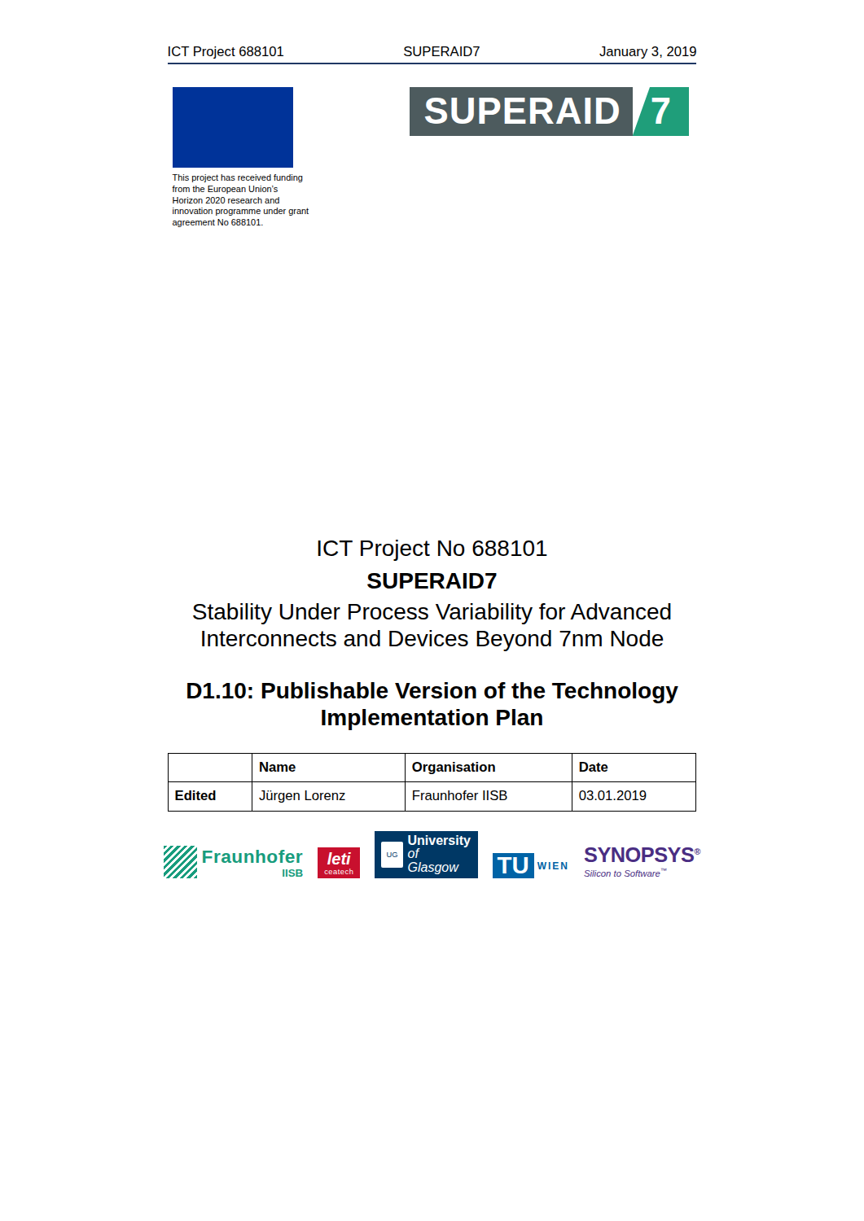ICT Project 688101
SUPERAID7
January 3, 2019
This project has received funding from the European Union’s Horizon 2020 research and innovation programme under grant agreement No 688101.
SUPERAID
7
ICT Project No 688101
SUPERAID7
Stability Under Process Variability for Advanced Interconnects and Devices Beyond 7nm Node
D1.10: Publishable Version of the Technology Implementation Plan
| | Name | Organisation | Date |
| Edited | Jürgen Lorenz | Fraunhofer IISB | 03.01.2019 |
Fraunhofer IISB
leti ceatech
UG
University of Glasgow
TU
WIEN
SYNOPSYS® Silicon to Software™